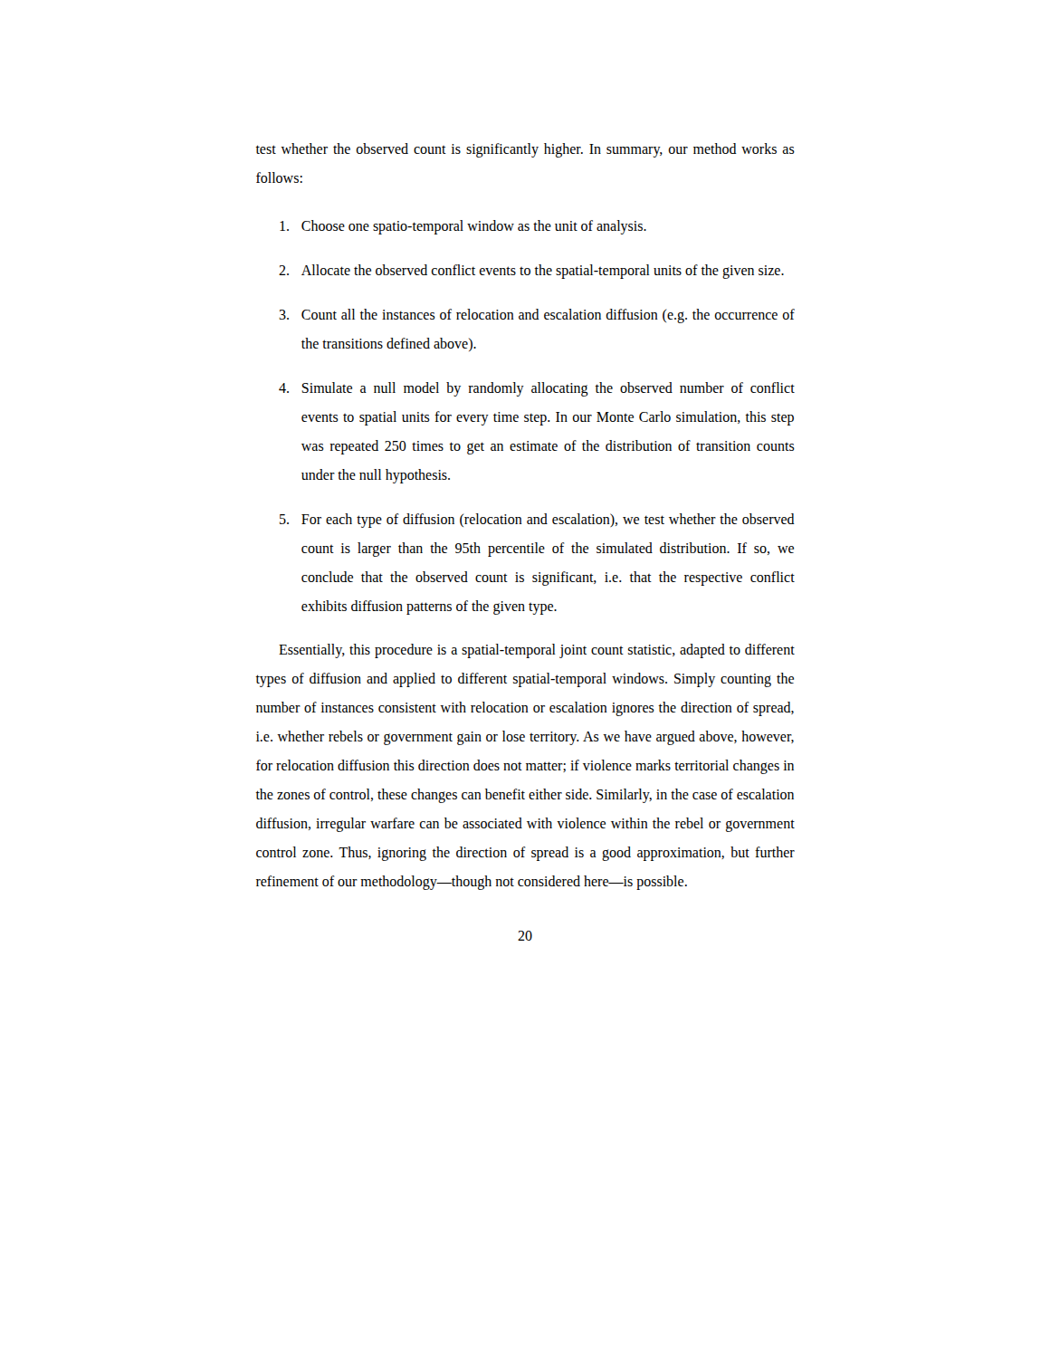test whether the observed count is significantly higher. In summary, our method works as follows:
Choose one spatio-temporal window as the unit of analysis.
Allocate the observed conflict events to the spatial-temporal units of the given size.
Count all the instances of relocation and escalation diffusion (e.g. the occurrence of the transitions defined above).
Simulate a null model by randomly allocating the observed number of conflict events to spatial units for every time step. In our Monte Carlo simulation, this step was repeated 250 times to get an estimate of the distribution of transition counts under the null hypothesis.
For each type of diffusion (relocation and escalation), we test whether the observed count is larger than the 95th percentile of the simulated distribution. If so, we conclude that the observed count is significant, i.e. that the respective conflict exhibits diffusion patterns of the given type.
Essentially, this procedure is a spatial-temporal joint count statistic, adapted to different types of diffusion and applied to different spatial-temporal windows. Simply counting the number of instances consistent with relocation or escalation ignores the direction of spread, i.e. whether rebels or government gain or lose territory. As we have argued above, however, for relocation diffusion this direction does not matter; if violence marks territorial changes in the zones of control, these changes can benefit either side. Similarly, in the case of escalation diffusion, irregular warfare can be associated with violence within the rebel or government control zone. Thus, ignoring the direction of spread is a good approximation, but further refinement of our methodology—though not considered here—is possible.
20